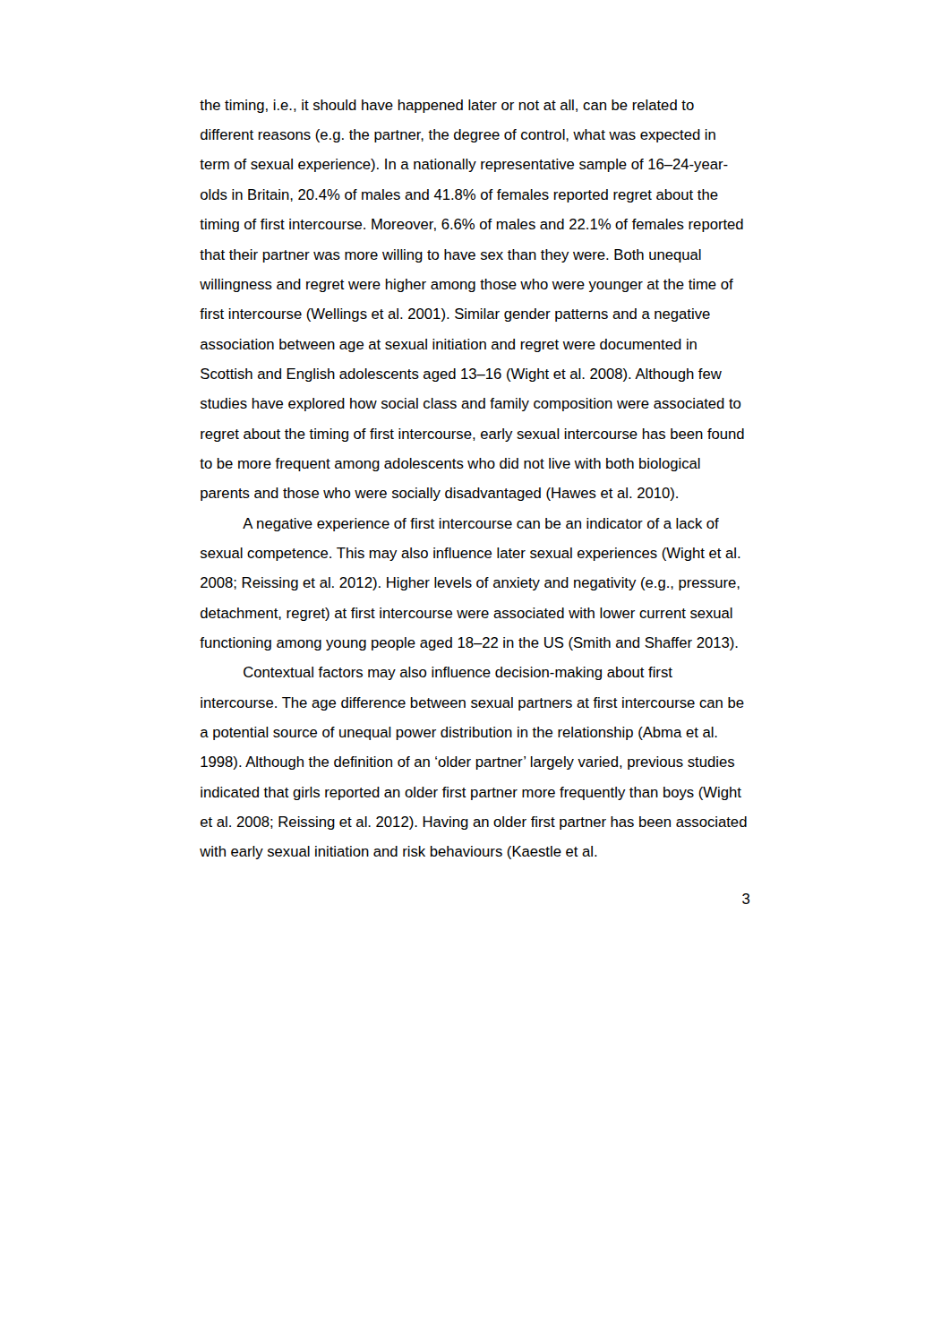the timing, i.e., it should have happened later or not at all, can be related to different reasons (e.g. the partner, the degree of control, what was expected in term of sexual experience). In a nationally representative sample of 16–24-year-olds in Britain, 20.4% of males and 41.8% of females reported regret about the timing of first intercourse. Moreover, 6.6% of males and 22.1% of females reported that their partner was more willing to have sex than they were. Both unequal willingness and regret were higher among those who were younger at the time of first intercourse (Wellings et al. 2001). Similar gender patterns and a negative association between age at sexual initiation and regret were documented in Scottish and English adolescents aged 13–16 (Wight et al. 2008). Although few studies have explored how social class and family composition were associated to regret about the timing of first intercourse, early sexual intercourse has been found to be more frequent among adolescents who did not live with both biological parents and those who were socially disadvantaged (Hawes et al. 2010).
A negative experience of first intercourse can be an indicator of a lack of sexual competence. This may also influence later sexual experiences (Wight et al. 2008; Reissing et al. 2012). Higher levels of anxiety and negativity (e.g., pressure, detachment, regret) at first intercourse were associated with lower current sexual functioning among young people aged 18–22 in the US (Smith and Shaffer 2013).
Contextual factors may also influence decision-making about first intercourse. The age difference between sexual partners at first intercourse can be a potential source of unequal power distribution in the relationship (Abma et al. 1998). Although the definition of an ‘older partner’ largely varied, previous studies indicated that girls reported an older first partner more frequently than boys (Wight et al. 2008; Reissing et al. 2012). Having an older first partner has been associated with early sexual initiation and risk behaviours (Kaestle et al.
3